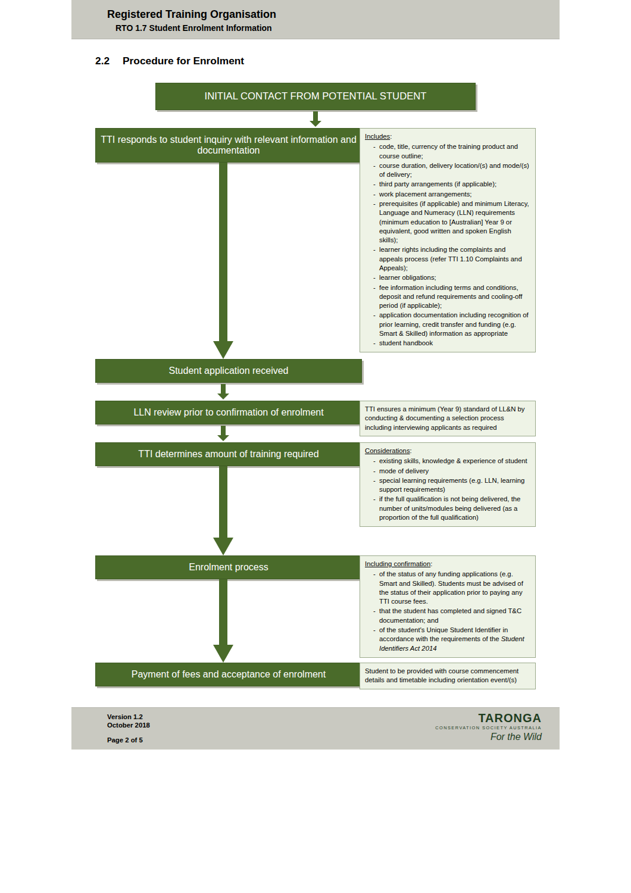Registered Training Organisation
RTO 1.7 Student Enrolment Information
2.2 Procedure for Enrolment
INITIAL CONTACT FROM POTENTIAL STUDENT
TTI responds to student inquiry with relevant information and documentation
Includes:
code, title, currency of the training product and course outline;
course duration, delivery location/(s) and mode/(s) of delivery;
third party arrangements (if applicable);
work placement arrangements;
prerequisites (if applicable) and minimum Literacy, Language and Numeracy (LLN) requirements (minimum education to [Australian] Year 9 or equivalent, good written and spoken English skills);
learner rights including the complaints and appeals process (refer TTI 1.10 Complaints and Appeals);
learner obligations;
fee information including terms and conditions, deposit and refund requirements and cooling-off period (if applicable);
application documentation including recognition of prior learning, credit transfer and funding (e.g. Smart & Skilled) information as appropriate
student handbook
Student application received
LLN review prior to confirmation of enrolment
TTI ensures a minimum (Year 9) standard of LL&N by conducting & documenting a selection process including interviewing applicants as required
TTI determines amount of training required
Considerations:
existing skills, knowledge & experience of student
mode of delivery
special learning requirements (e.g. LLN, learning support requirements)
if the full qualification is not being delivered, the number of units/modules being delivered (as a proportion of the full qualification)
Enrolment process
Including confirmation:
of the status of any funding applications (e.g. Smart and Skilled). Students must be advised of the status of their application prior to paying any TTI course fees.
that the student has completed and signed T&C documentation; and
of the student's Unique Student Identifier in accordance with the requirements of the Student Identifiers Act 2014
Payment of fees and acceptance of enrolment
Student to be provided with course commencement details and timetable including orientation event/(s)
Version 1.2
October 2018
Page 2 of 5
TARONGA
CONSERVATION SOCIETY AUSTRALIA
For the Wild